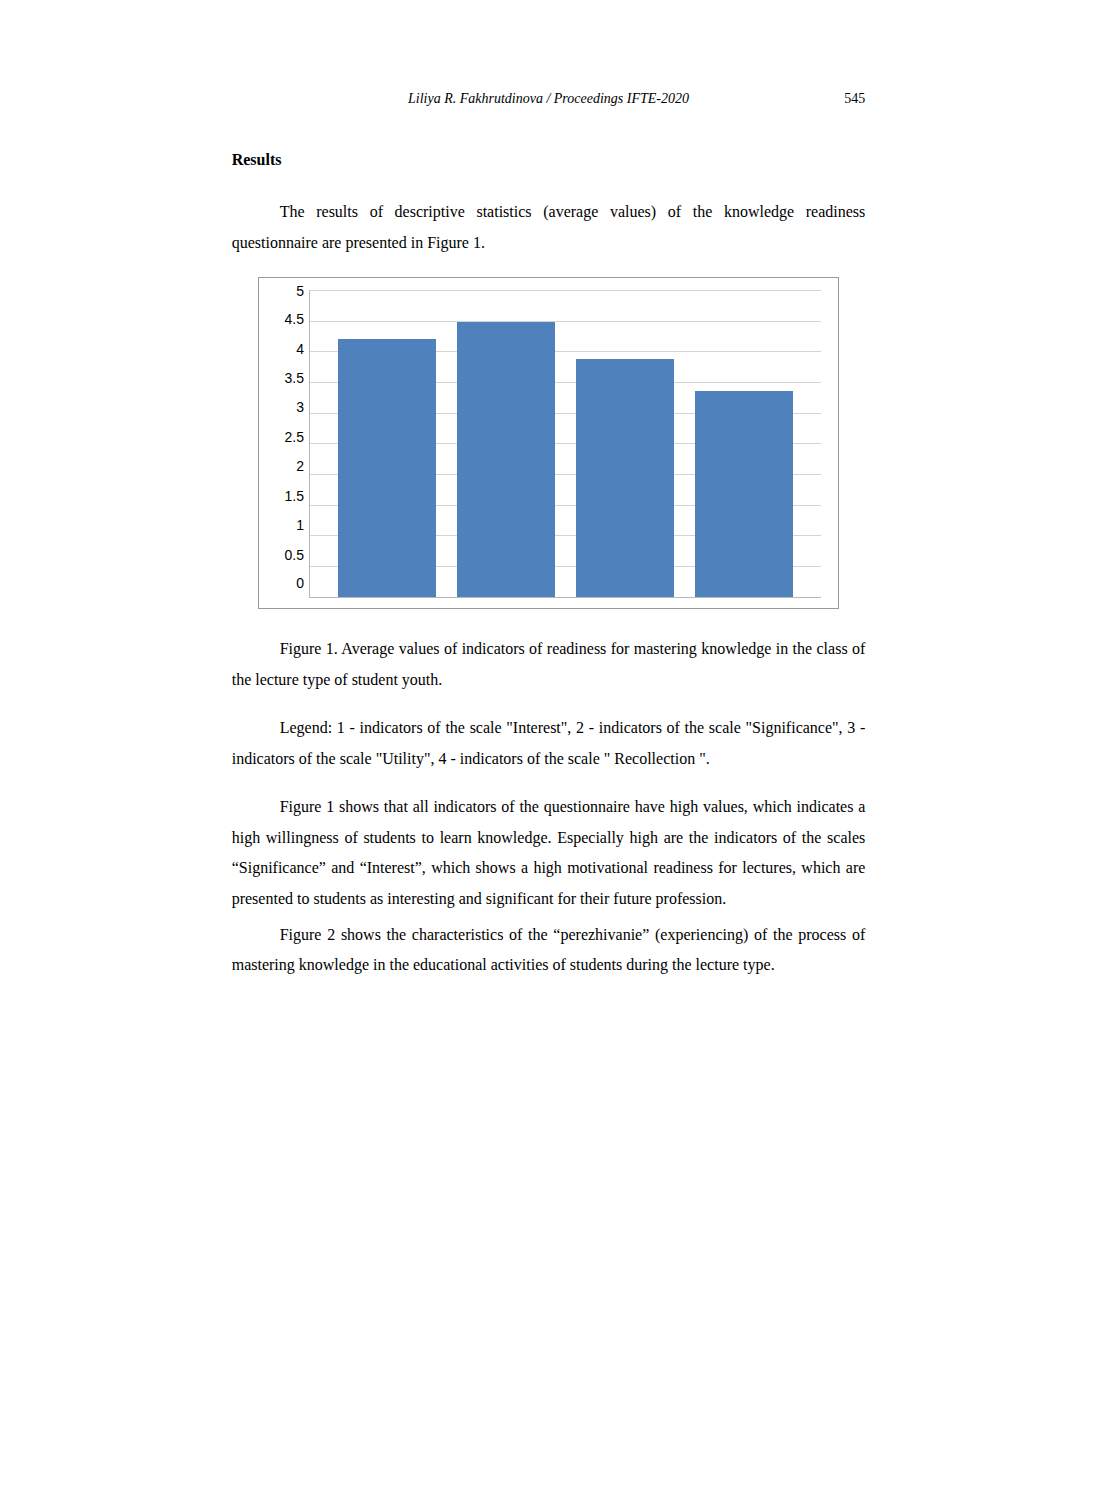Liliya R. Fakhrutdinova / Proceedings IFTE-2020 545
Results
The results of descriptive statistics (average values) of the knowledge readiness questionnaire are presented in Figure 1.
5 4.5 4 3.5 3 2.5 2 1.5 1 0.5 0
Figure 1. Average values of indicators of readiness for mastering knowledge in the class of the lecture type of student youth.
Legend: 1 - indicators of the scale "Interest", 2 - indicators of the scale "Significance", 3 - indicators of the scale "Utility", 4 - indicators of the scale " Recollection ".
Figure 1 shows that all indicators of the questionnaire have high values, which indicates a high willingness of students to learn knowledge. Especially high are the indicators of the scales “Significance” and “Interest”, which shows a high motivational readiness for lectures, which are presented to students as interesting and significant for their future profession.
Figure 2 shows the characteristics of the “perezhivanie” (experiencing) of the process of mastering knowledge in the educational activities of students during the lecture type.